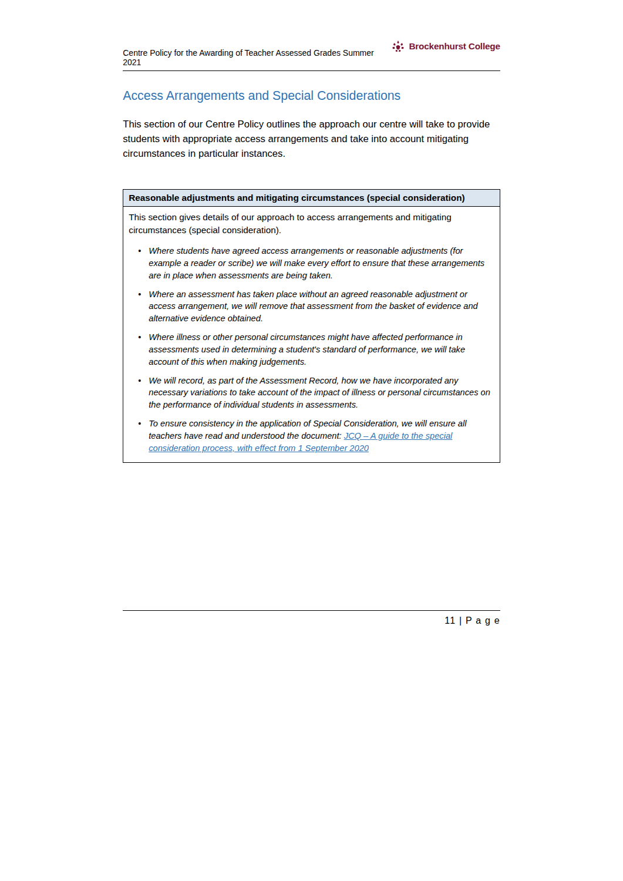Centre Policy for the Awarding of Teacher Assessed Grades Summer 2021
Brockenhurst College
Access Arrangements and Special Considerations
This section of our Centre Policy outlines the approach our centre will take to provide students with appropriate access arrangements and take into account mitigating circumstances in particular instances.
Reasonable adjustments and mitigating circumstances (special consideration)
This section gives details of our approach to access arrangements and mitigating circumstances (special consideration).
Where students have agreed access arrangements or reasonable adjustments (for example a reader or scribe) we will make every effort to ensure that these arrangements are in place when assessments are being taken.
Where an assessment has taken place without an agreed reasonable adjustment or access arrangement, we will remove that assessment from the basket of evidence and alternative evidence obtained.
Where illness or other personal circumstances might have affected performance in assessments used in determining a student's standard of performance, we will take account of this when making judgements.
We will record, as part of the Assessment Record, how we have incorporated any necessary variations to take account of the impact of illness or personal circumstances on the performance of individual students in assessments.
To ensure consistency in the application of Special Consideration, we will ensure all teachers have read and understood the document: JCQ – A guide to the special consideration process, with effect from 1 September 2020
11 | P a g e